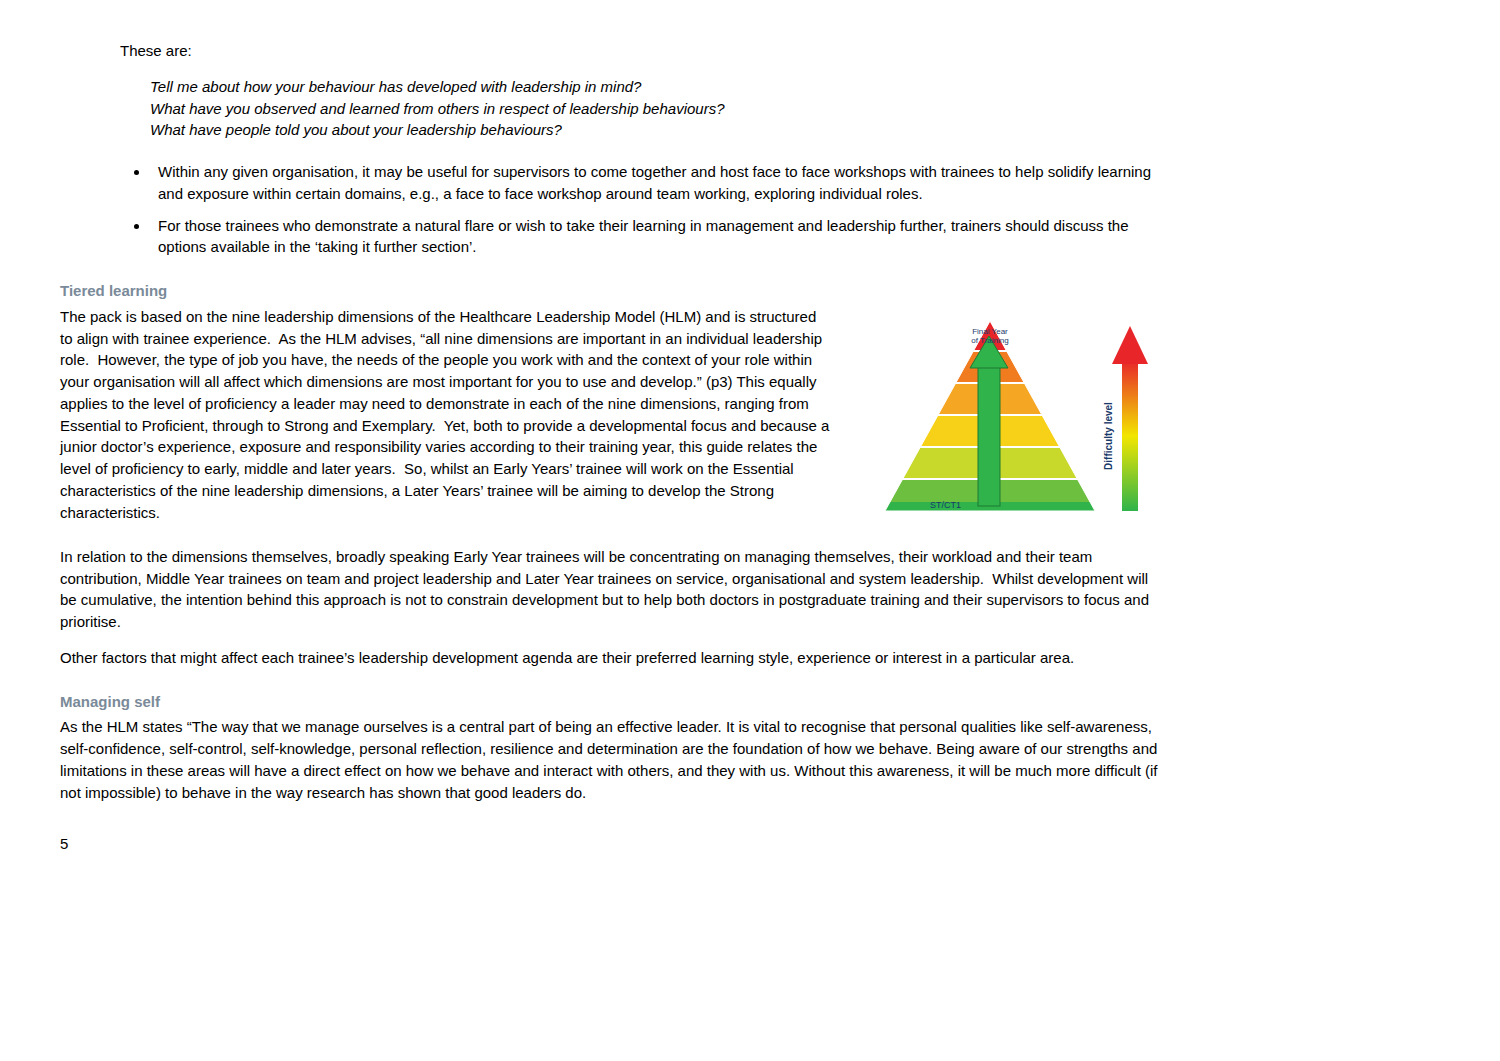These are:
Tell me about how your behaviour has developed with leadership in mind?
What have you observed and learned from others in respect of leadership behaviours?
What have people told you about your leadership behaviours?
Within any given organisation, it may be useful for supervisors to come together and host face to face workshops with trainees to help solidify learning and exposure within certain domains, e.g., a face to face workshop around team working, exploring individual roles.
For those trainees who demonstrate a natural flare or wish to take their learning in management and leadership further, trainers should discuss the options available in the ‘taking it further section’.
Tiered learning
Final Year of Training ST/CT1 Difficulty level
The pack is based on the nine leadership dimensions of the Healthcare Leadership Model (HLM) and is structured to align with trainee experience. As the HLM advises, “all nine dimensions are important in an individual leadership role. However, the type of job you have, the needs of the people you work with and the context of your role within your organisation will all affect which dimensions are most important for you to use and develop.” (p3) This equally applies to the level of proficiency a leader may need to demonstrate in each of the nine dimensions, ranging from Essential to Proficient, through to Strong and Exemplary. Yet, both to provide a developmental focus and because a junior doctor’s experience, exposure and responsibility varies according to their training year, this guide relates the level of proficiency to early, middle and later years. So, whilst an Early Years’ trainee will work on the Essential characteristics of the nine leadership dimensions, a Later Years’ trainee will be aiming to develop the Strong characteristics.
In relation to the dimensions themselves, broadly speaking Early Year trainees will be concentrating on managing themselves, their workload and their team contribution, Middle Year trainees on team and project leadership and Later Year trainees on service, organisational and system leadership. Whilst development will be cumulative, the intention behind this approach is not to constrain development but to help both doctors in postgraduate training and their supervisors to focus and prioritise.
Other factors that might affect each trainee’s leadership development agenda are their preferred learning style, experience or interest in a particular area.
Managing self
As the HLM states “The way that we manage ourselves is a central part of being an effective leader. It is vital to recognise that personal qualities like self-awareness, self-confidence, self-control, self-knowledge, personal reflection, resilience and determination are the foundation of how we behave. Being aware of our strengths and limitations in these areas will have a direct effect on how we behave and interact with others, and they with us. Without this awareness, it will be much more difficult (if not impossible) to behave in the way research has shown that good leaders do.
5